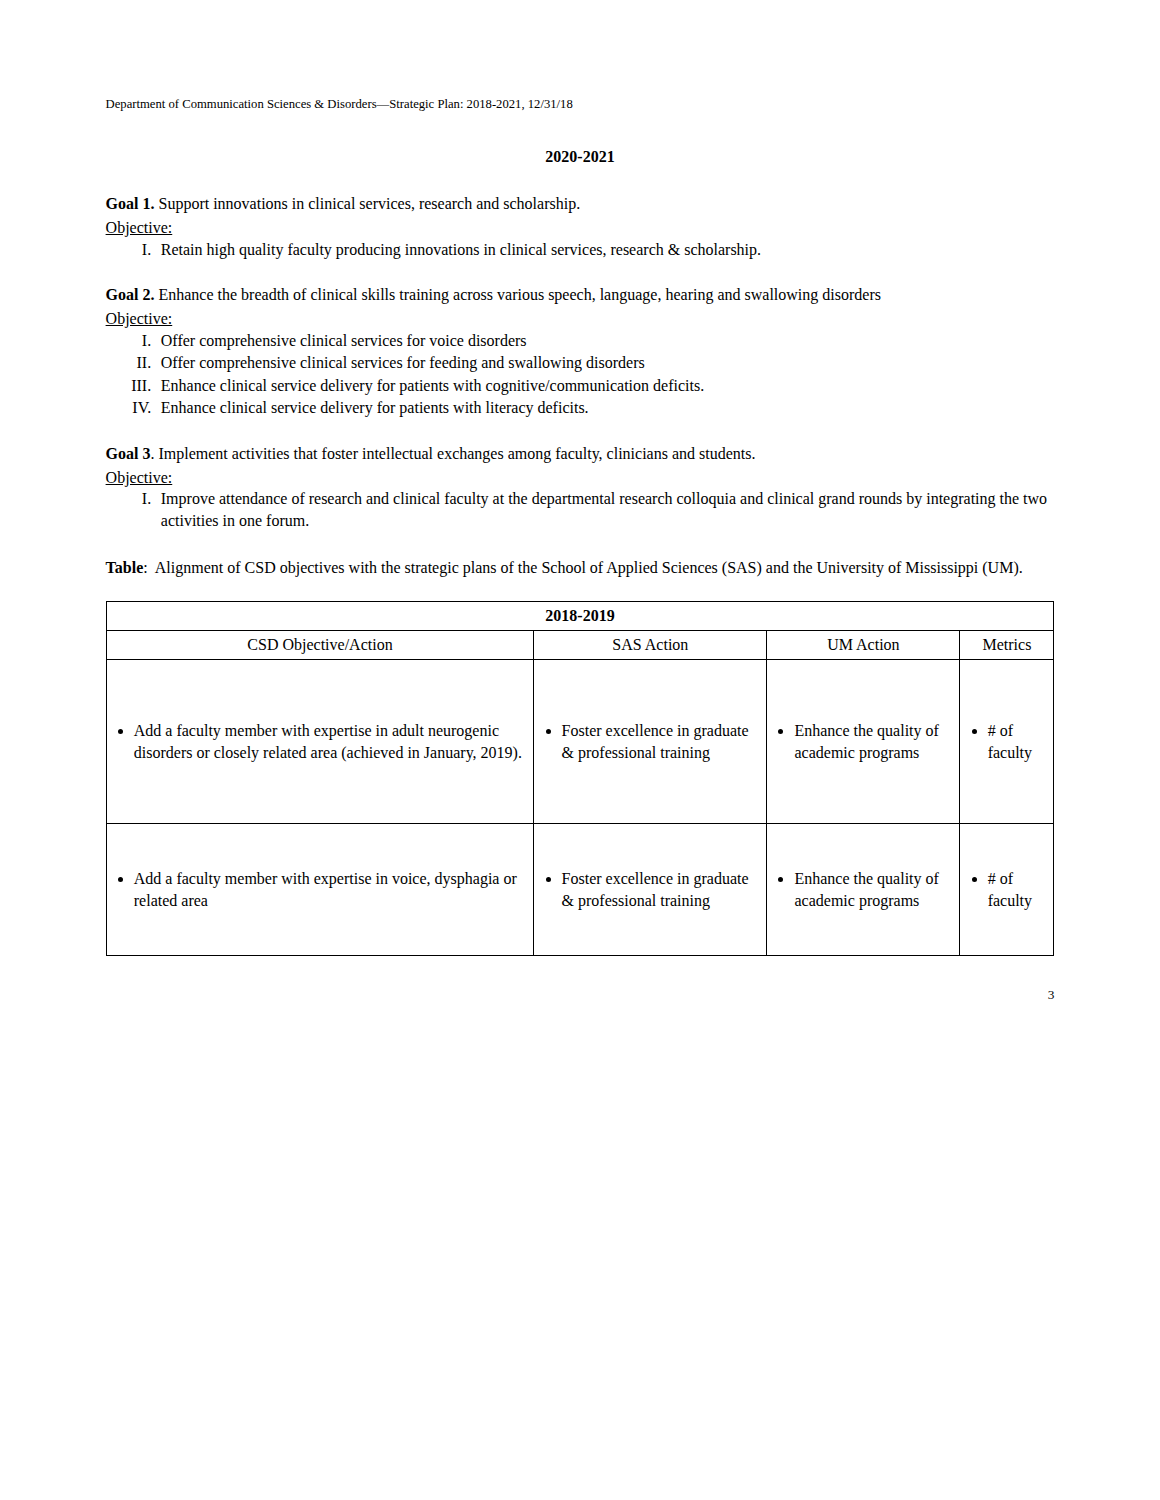Department of Communication Sciences & Disorders—Strategic Plan: 2018-2021, 12/31/18
2020-2021
Goal 1. Support innovations in clinical services, research and scholarship.
Objective:
Retain high quality faculty producing innovations in clinical services, research & scholarship.
Goal 2. Enhance the breadth of clinical skills training across various speech, language, hearing and swallowing disorders
Objective:
Offer comprehensive clinical services for voice disorders
Offer comprehensive clinical services for feeding and swallowing disorders
Enhance clinical service delivery for patients with cognitive/communication deficits.
Enhance clinical service delivery for patients with literacy deficits.
Goal 3. Implement activities that foster intellectual exchanges among faculty, clinicians and students.
Objective:
Improve attendance of research and clinical faculty at the departmental research colloquia and clinical grand rounds by integrating the two activities in one forum.
Table: Alignment of CSD objectives with the strategic plans of the School of Applied Sciences (SAS) and the University of Mississippi (UM).
| 2018-2019 |
| --- |
| CSD Objective/Action | SAS Action | UM Action | Metrics |
| Add a faculty member with expertise in adult neurogenic disorders or closely related area (achieved in January, 2019). | Foster excellence in graduate & professional training | Enhance the quality of academic programs | # of faculty |
| Add a faculty member with expertise in voice, dysphagia or related area | Foster excellence in graduate & professional training | Enhance the quality of academic programs | # of faculty |
3